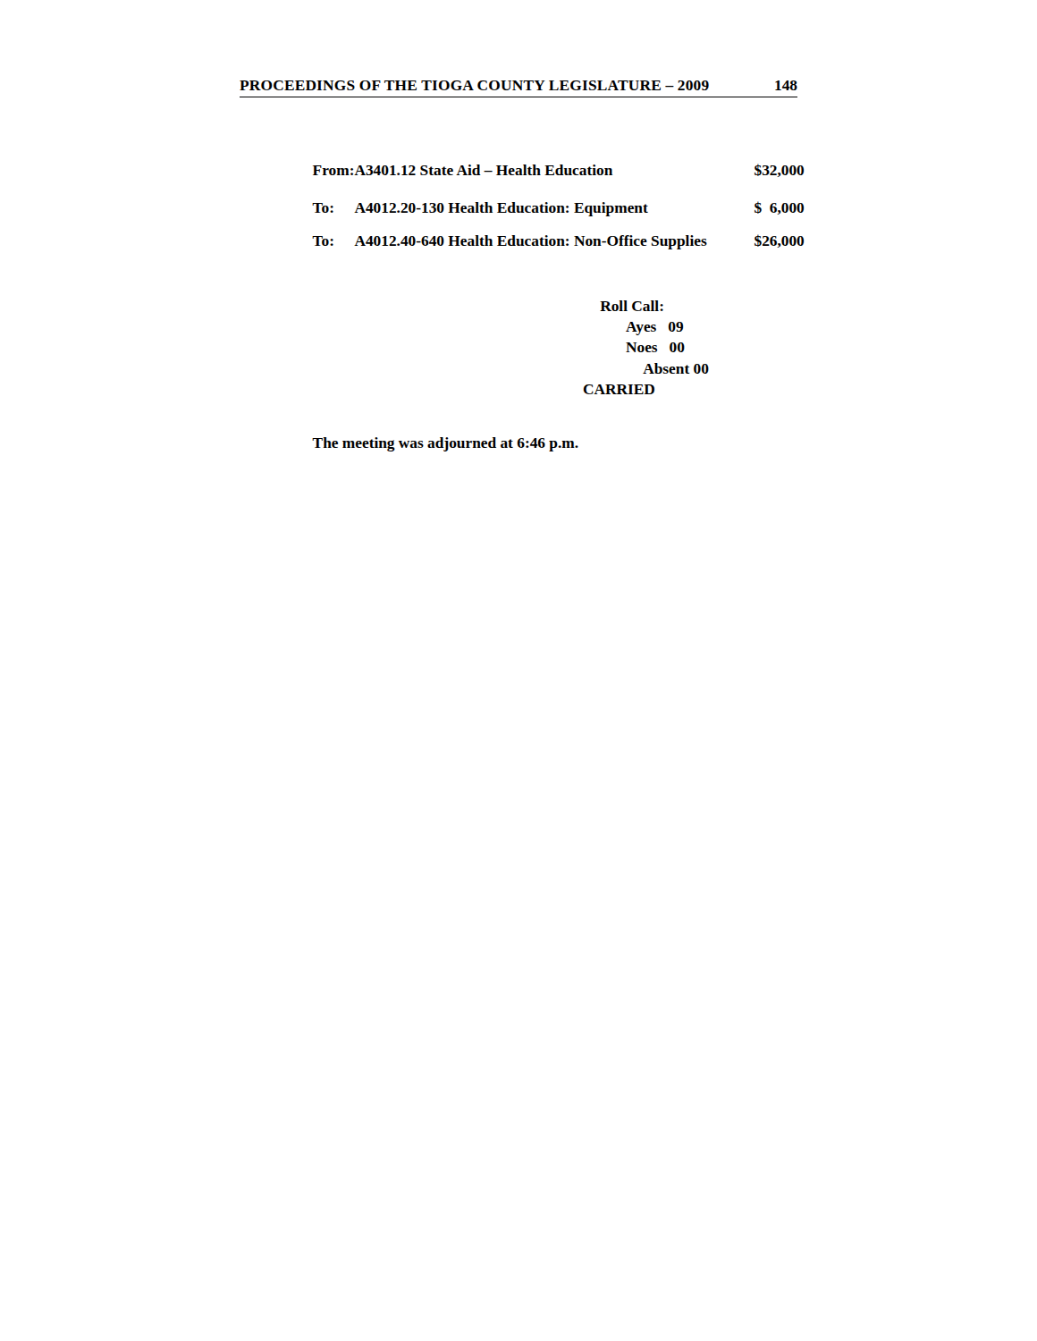PROCEEDINGS OF THE TIOGA COUNTY LEGISLATURE – 2009 148
| From: | A3401.12 State Aid – Health Education | $32,000 |
| To: | A4012.20-130 Health Education: Equipment | $ 6,000 |
| To: | A4012.40-640 Health Education: Non-Office Supplies | $26,000 |
Roll Call:
Ayes 09
Noes 00
Absent 00
CARRIED
The meeting was adjourned at 6:46 p.m.